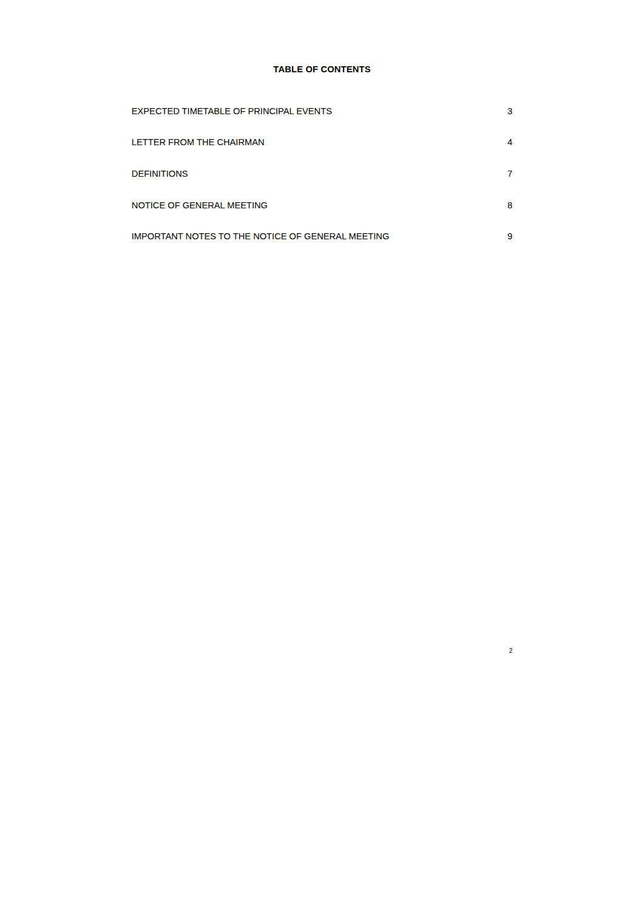TABLE OF CONTENTS
| EXPECTED TIMETABLE OF PRINCIPAL EVENTS | 3 |
| LETTER FROM THE CHAIRMAN | 4 |
| DEFINITIONS | 7 |
| NOTICE OF GENERAL MEETING | 8 |
| IMPORTANT NOTES TO THE NOTICE OF GENERAL MEETING | 9 |
2